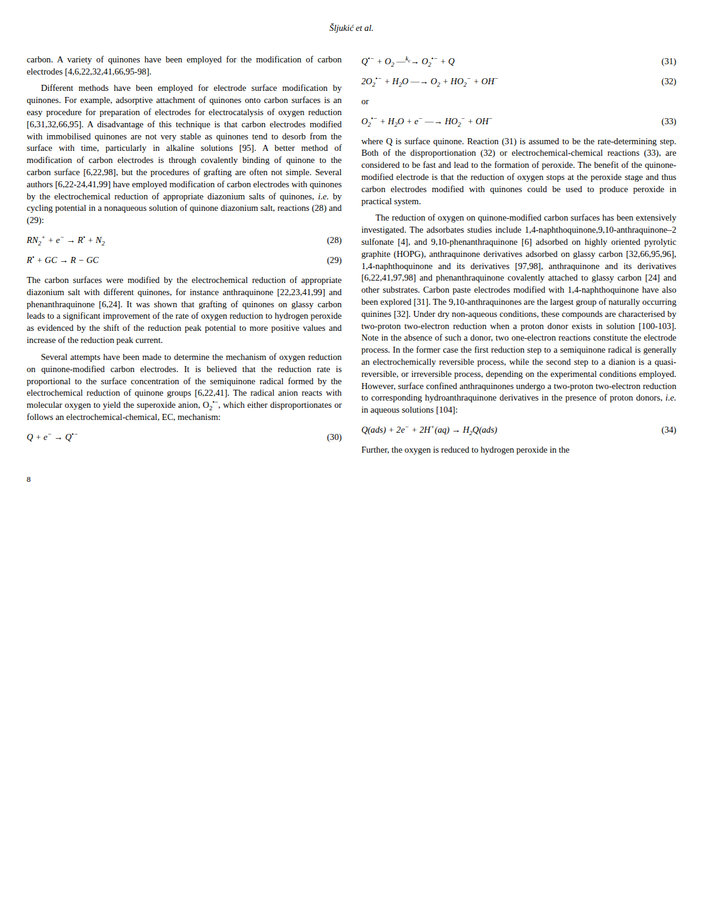Šljukić et al.
carbon. A variety of quinones have been employed for the modification of carbon electrodes [4,6,22,32,41,66,95-98].
Different methods have been employed for electrode surface modification by quinones. For example, adsorptive attachment of quinones onto carbon surfaces is an easy procedure for preparation of electrodes for electrocatalysis of oxygen reduction [6,31,32,66,95]. A disadvantage of this technique is that carbon electrodes modified with immobilised quinones are not very stable as quinones tend to desorb from the surface with time, particularly in alkaline solutions [95]. A better method of modification of carbon electrodes is through covalently binding of quinone to the carbon surface [6,22,98], but the procedures of grafting are often not simple. Several authors [6,22-24,41,99] have employed modification of carbon electrodes with quinones by the electrochemical reduction of appropriate diazonium salts of quinones, i.e. by cycling potential in a nonaqueous solution of quinone diazonium salt, reactions (28) and (29):
RN2+ + e− → R• + N2 (28)
R• + GC → R − GC (29)
The carbon surfaces were modified by the electrochemical reduction of appropriate diazonium salt with different quinones, for instance anthraquinone [22,23,41,99] and phenanthraquinone [6,24]. It was shown that grafting of quinones on glassy carbon leads to a significant improvement of the rate of oxygen reduction to hydrogen peroxide as evidenced by the shift of the reduction peak potential to more positive values and increase of the reduction peak current.
Several attempts have been made to determine the mechanism of oxygen reduction on quinone-modified carbon electrodes. It is believed that the reduction rate is proportional to the surface concentration of the semiquinone radical formed by the electrochemical reduction of quinone groups [6,22,41]. The radical anion reacts with molecular oxygen to yield the superoxide anion, O2•−, which either disproportionates or follows an electrochemical-chemical, EC, mechanism:
Q + e− → Q•− (30)
Q•− + O2 —kc→ O2•− + Q (31)
2O2•− + H2O —→ O2 + HO2− + OH− (32)
or
O2•− + H2O + e− —→ HO2− + OH− (33)
where Q is surface quinone. Reaction (31) is assumed to be the rate-determining step. Both of the disproportionation (32) or electrochemical-chemical reactions (33), are considered to be fast and lead to the formation of peroxide. The benefit of the quinone-modified electrode is that the reduction of oxygen stops at the peroxide stage and thus carbon electrodes modified with quinones could be used to produce peroxide in practical system.
The reduction of oxygen on quinone-modified carbon surfaces has been extensively investigated. The adsorbates studies include 1,4-naphthoquinone,9,10-anthraquinone–2 sulfonate [4], and 9,10-phenanthraquinone [6] adsorbed on highly oriented pyrolytic graphite (HOPG), anthraquinone derivatives adsorbed on glassy carbon [32,66,95,96], 1,4-naphthoquinone and its derivatives [97,98], anthraquinone and its derivatives [6,22,41,97,98] and phenanthraquinone covalently attached to glassy carbon [24] and other substrates. Carbon paste electrodes modified with 1,4-naphthoquinone have also been explored [31]. The 9,10-anthraquinones are the largest group of naturally occurring quinines [32]. Under dry non-aqueous conditions, these compounds are characterised by two-proton two-electron reduction when a proton donor exists in solution [100-103]. Note in the absence of such a donor, two one-electron reactions constitute the electrode process. In the former case the first reduction step to a semiquinone radical is generally an electrochemically reversible process, while the second step to a dianion is a quasi-reversible, or irreversible process, depending on the experimental conditions employed. However, surface confined anthraquinones undergo a two-proton two-electron reduction to corresponding hydroanthraquinone derivatives in the presence of proton donors, i.e. in aqueous solutions [104]:
Q(ads) + 2e− + 2H+(aq) → H2Q(ads) (34)
Further, the oxygen is reduced to hydrogen peroxide in the
8